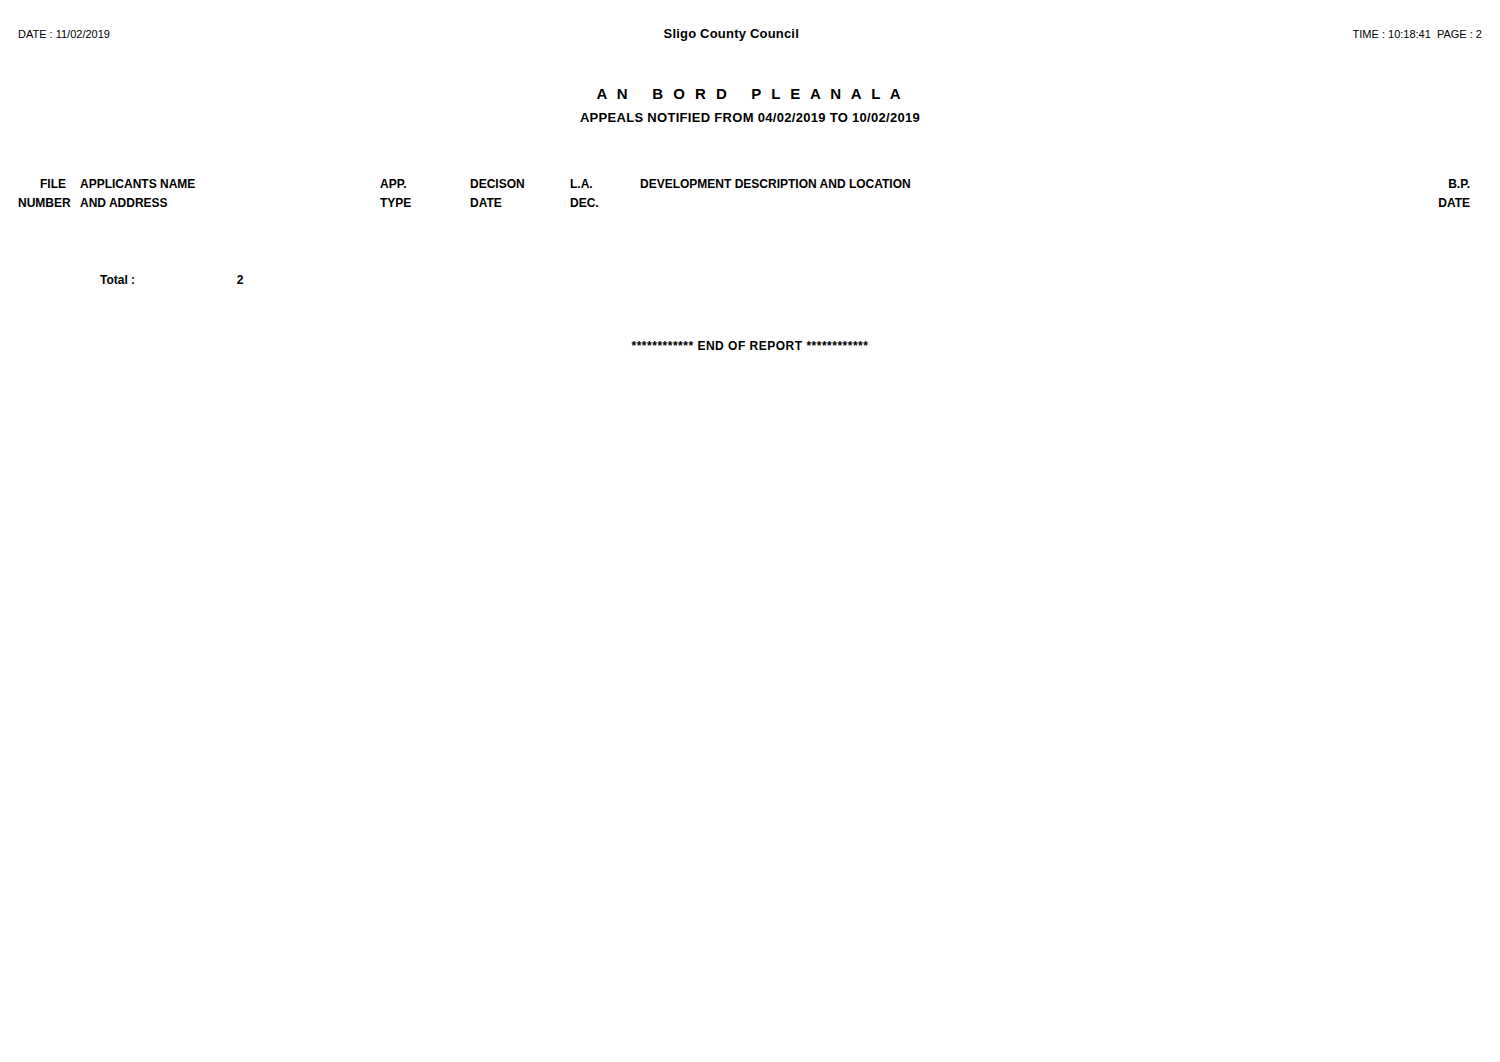DATE : 11/02/2019
Sligo County Council
TIME : 10:18:41 PAGE : 2
A N B O R D P L E A N A L A
APPEALS NOTIFIED FROM 04/02/2019 TO 10/02/2019
| FILE | APPLICANTS NAME | APP. | DECISON | L.A. | DEVELOPMENT DESCRIPTION AND LOCATION | B.P. |
| NUMBER | AND ADDRESS | TYPE | DATE | DEC. | | DATE |
Total : 2
************ END OF REPORT ************